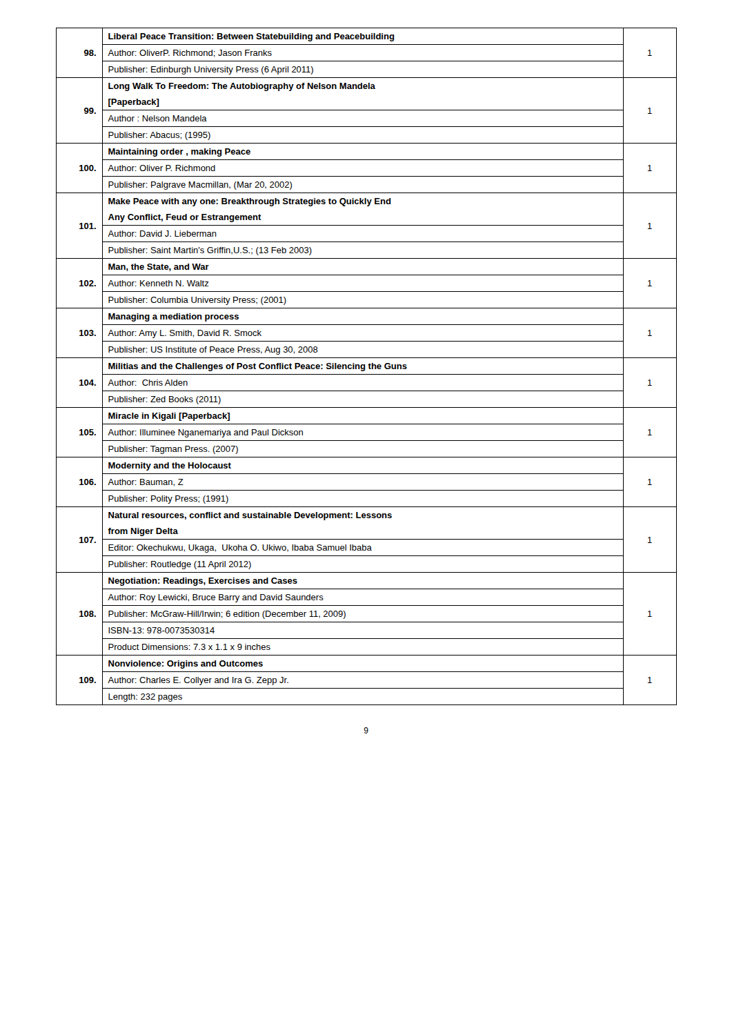| 98. | Liberal Peace Transition: Between Statebuilding and Peacebuilding | 1 |
| Author: OliverP. Richmond; Jason Franks |
| Publisher: Edinburgh University Press (6 April 2011) |
| 99. | Long Walk To Freedom: The Autobiography of Nelson Mandela | 1 |
| [Paperback] |
| Author : Nelson Mandela |
| Publisher: Abacus; (1995) |
| 100. | Maintaining order , making Peace | 1 |
| Author: Oliver P. Richmond |
| Publisher: Palgrave Macmillan, (Mar 20, 2002) |
| 101. | Make Peace with any one: Breakthrough Strategies to Quickly End | 1 |
| Any Conflict, Feud or Estrangement |
| Author: David J. Lieberman |
| Publisher: Saint Martin's Griffin,U.S.; (13 Feb 2003) |
| 102. | Man, the State, and War | 1 |
| Author: Kenneth N. Waltz |
| Publisher: Columbia University Press; (2001) |
| 103. | Managing a mediation process | 1 |
| Author: Amy L. Smith, David R. Smock |
| Publisher: US Institute of Peace Press, Aug 30, 2008 |
| 104. | Militias and the Challenges of Post Conflict Peace: Silencing the Guns | 1 |
| Author: Chris Alden |
| Publisher: Zed Books (2011) |
| 105. | Miracle in Kigali [Paperback] | 1 |
| Author: Illuminee Nganemariya and Paul Dickson |
| Publisher: Tagman Press. (2007) |
| 106. | Modernity and the Holocaust | 1 |
| Author: Bauman, Z |
| Publisher: Polity Press; (1991) |
| 107. | Natural resources, conflict and sustainable Development: Lessons | 1 |
| from Niger Delta |
| Editor: Okechukwu, Ukaga, Ukoha O. Ukiwo, Ibaba Samuel Ibaba |
| Publisher: Routledge (11 April 2012) |
| 108. | Negotiation: Readings, Exercises and Cases | 1 |
| Author: Roy Lewicki, Bruce Barry and David Saunders |
| Publisher: McGraw-Hill/Irwin; 6 edition (December 11, 2009) |
| ISBN-13: 978-0073530314 |
| Product Dimensions: 7.3 x 1.1 x 9 inches |
| 109. | Nonviolence: Origins and Outcomes | 1 |
| Author: Charles E. Collyer and Ira G. Zepp Jr. |
| Length: 232 pages |
9